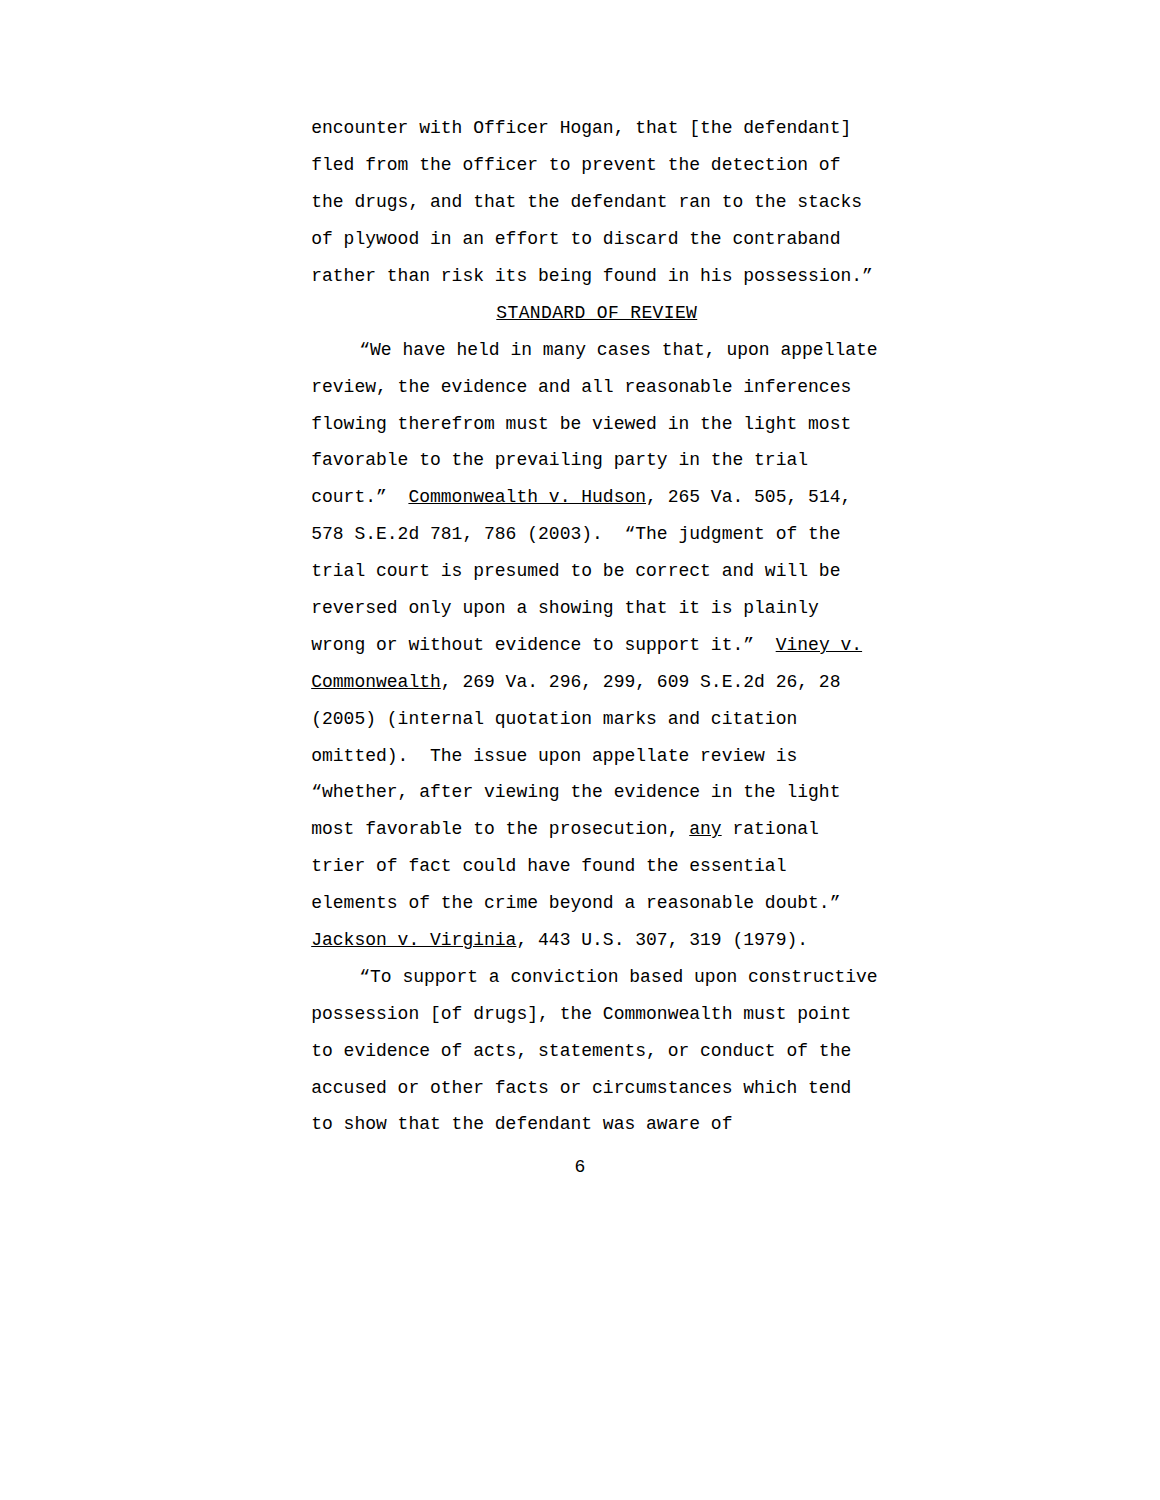encounter with Officer Hogan, that [the defendant] fled from the officer to prevent the detection of the drugs, and that the defendant ran to the stacks of plywood in an effort to discard the contraband rather than risk its being found in his possession.”
STANDARD OF REVIEW
“We have held in many cases that, upon appellate review, the evidence and all reasonable inferences flowing therefrom must be viewed in the light most favorable to the prevailing party in the trial court.” Commonwealth v. Hudson, 265 Va. 505, 514, 578 S.E.2d 781, 786 (2003). “The judgment of the trial court is presumed to be correct and will be reversed only upon a showing that it is plainly wrong or without evidence to support it.” Viney v. Commonwealth, 269 Va. 296, 299, 609 S.E.2d 26, 28 (2005) (internal quotation marks and citation omitted). The issue upon appellate review is “whether, after viewing the evidence in the light most favorable to the prosecution, any rational trier of fact could have found the essential elements of the crime beyond a reasonable doubt.” Jackson v. Virginia, 443 U.S. 307, 319 (1979).
“To support a conviction based upon constructive possession [of drugs], the Commonwealth must point to evidence of acts, statements, or conduct of the accused or other facts or circumstances which tend to show that the defendant was aware of
6